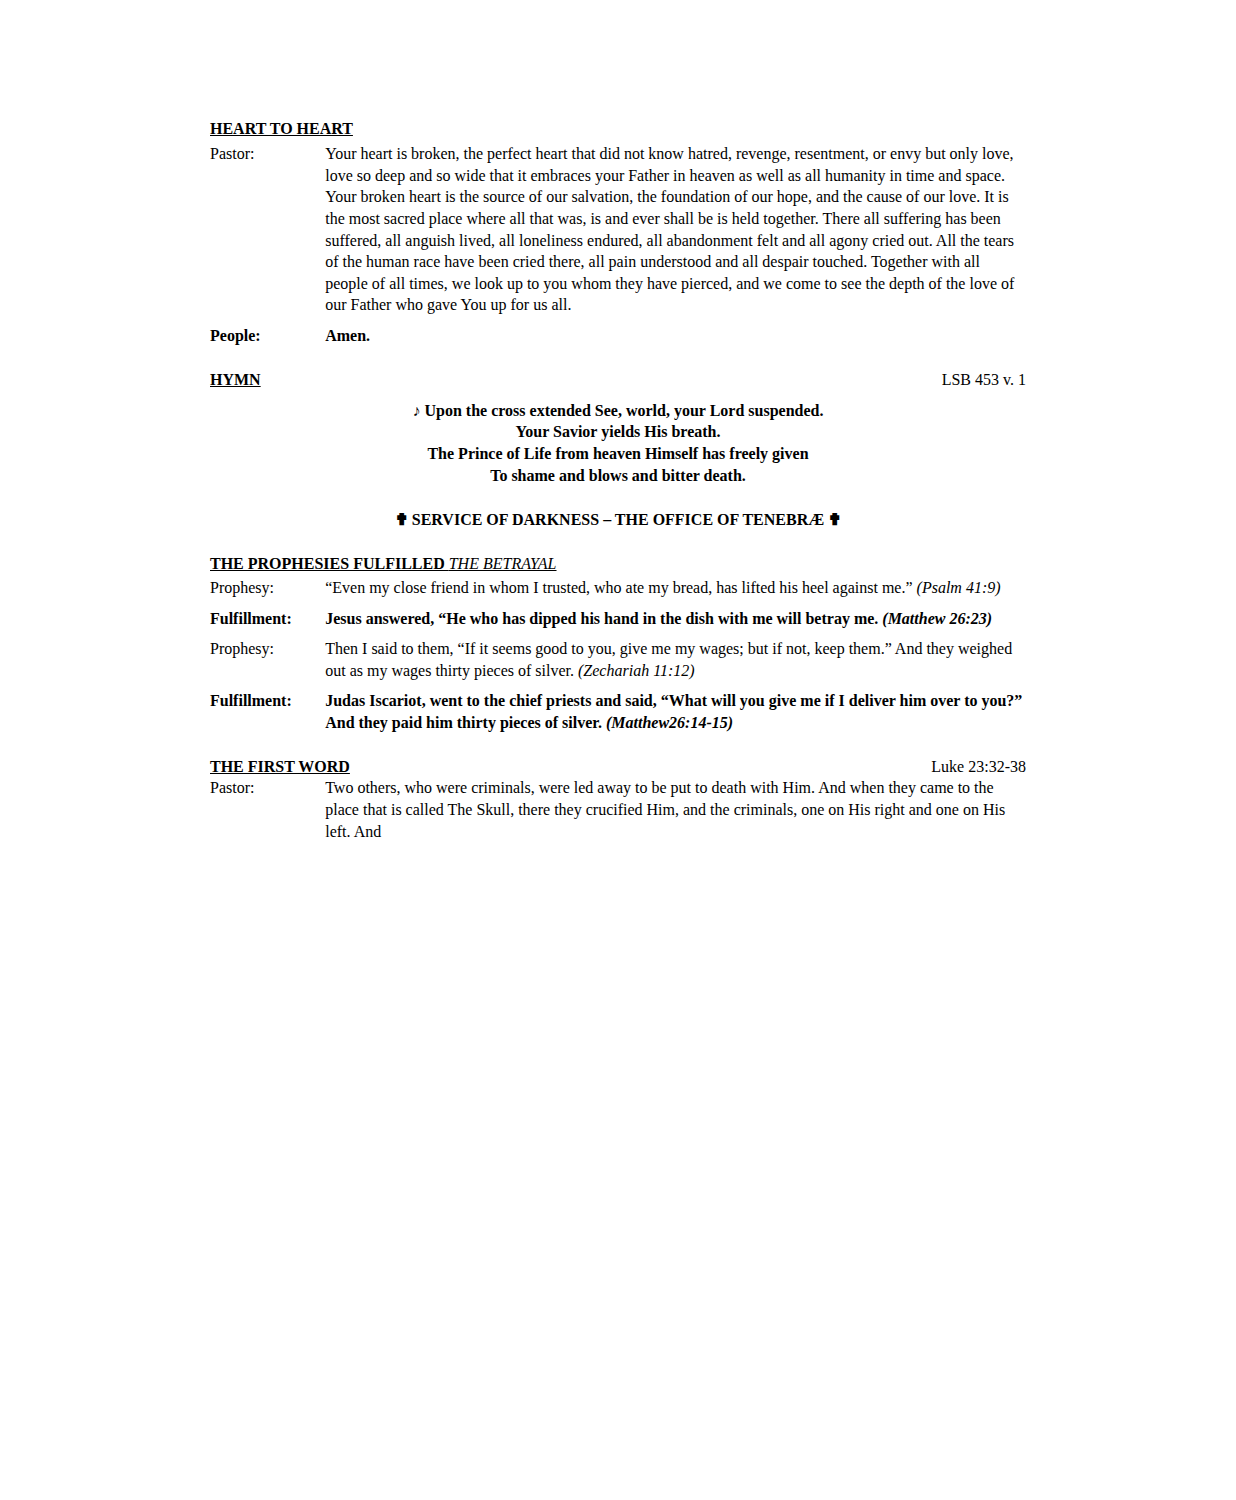Heart to Heart
Pastor:
Your heart is broken, the perfect heart that did not know hatred, revenge, resentment, or envy but only love, love so deep and so wide that it embraces your Father in heaven as well as all humanity in time and space. Your broken heart is the source of our salvation, the foundation of our hope, and the cause of our love. It is the most sacred place where all that was, is and ever shall be is held together. There all suffering has been suffered, all anguish lived, all loneliness endured, all abandonment felt and all agony cried out. All the tears of the human race have been cried there, all pain understood and all despair touched. Together with all people of all times, we look up to you whom they have pierced, and we come to see the depth of the love of our Father who gave You up for us all.
People:
Amen.
Hymn
LSB 453 v. 1
♪ Upon the cross extended See, world, your Lord suspended.
Your Savior yields His breath.
The Prince of Life from heaven Himself has freely given
To shame and blows and bitter death.
✟ SERVICE OF DARKNESS – THE OFFICE OF TENEBRÆ ✟
The Prophesies Fulfilled The Betrayal
Prophesy:
“Even my close friend in whom I trusted, who ate my bread, has lifted his heel against me.” (Psalm 41:9)
Fulfillment:
Jesus answered, “He who has dipped his hand in the dish with me will betray me. (Matthew 26:23)
Prophesy:
Then I said to them, “If it seems good to you, give me my wages; but if not, keep them.” And they weighed out as my wages thirty pieces of silver. (Zechariah 11:12)
Fulfillment:
Judas Iscariot, went to the chief priests and said, “What will you give me if I deliver him over to you?” And they paid him thirty pieces of silver. (Matthew26:14-15)
The First Word
Luke 23:32-38
Pastor:
Two others, who were criminals, were led away to be put to death with Him. And when they came to the place that is called The Skull, there they crucified Him, and the criminals, one on His right and one on His left. And